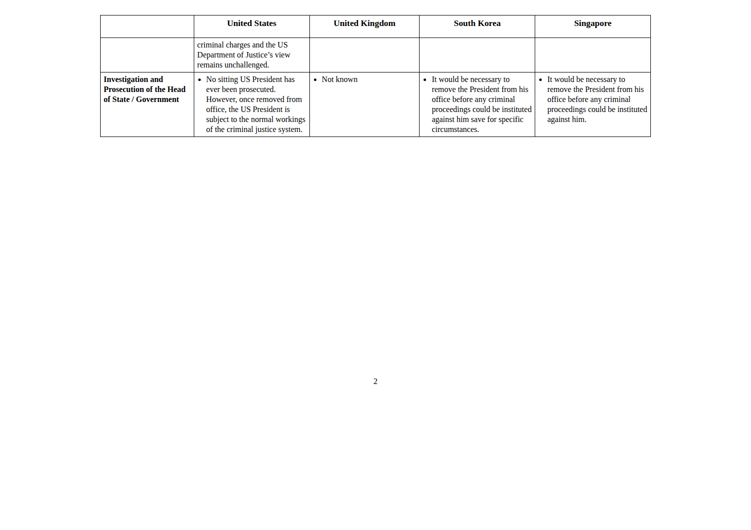| | United States | United Kingdom | South Korea | Singapore |
| --- | --- | --- | --- | --- |
| | criminal charges and the US Department of Justice’s view remains unchallenged. | | | |
| Investigation and Prosecution of the Head of State / Government | No sitting US President has ever been prosecuted. However, once removed from office, the US President is subject to the normal workings of the criminal justice system. | Not known | It would be necessary to remove the President from his office before any criminal proceedings could be instituted against him save for specific circumstances. | It would be necessary to remove the President from his office before any criminal proceedings could be instituted against him. |
2